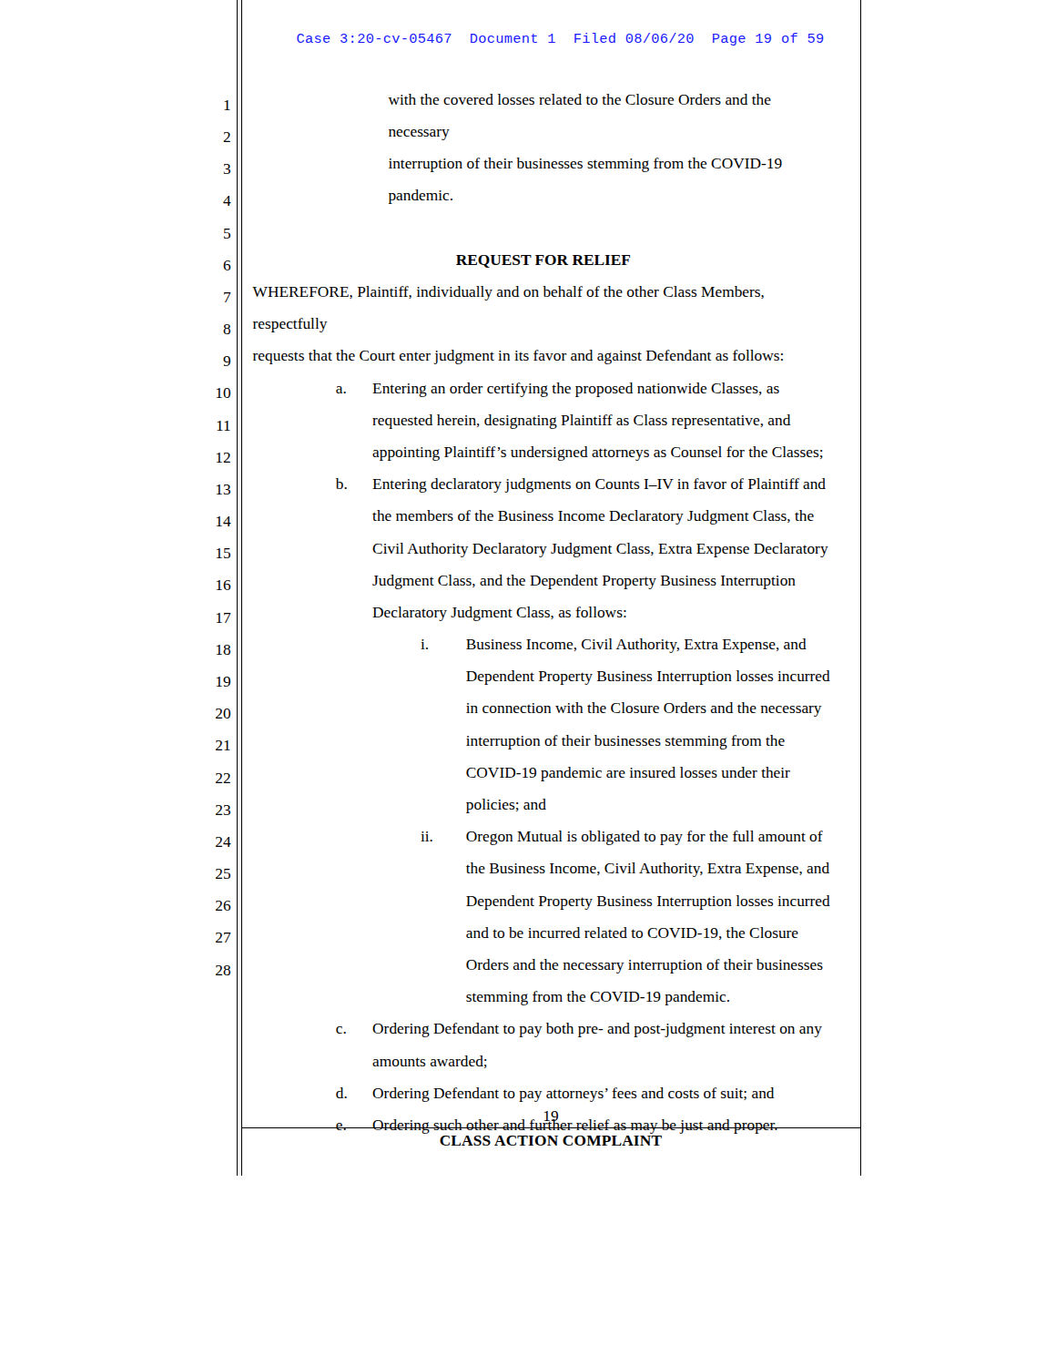Case 3:20-cv-05467 Document 1 Filed 08/06/20 Page 19 of 59
1
2
3
4
5
6
7
8
9
10
11
12
13
14
15
16
17
18
19
20
21
22
23
24
25
26
27
28
with the covered losses related to the Closure Orders and the necessary
interruption of their businesses stemming from the COVID-19 pandemic.
REQUEST FOR RELIEF
WHEREFORE, Plaintiff, individually and on behalf of the other Class Members, respectfully
requests that the Court enter judgment in its favor and against Defendant as follows:
a. Entering an order certifying the proposed nationwide Classes, as requested herein, designating Plaintiff as Class representative, and appointing Plaintiff’s undersigned attorneys as Counsel for the Classes;
b. Entering declaratory judgments on Counts I–IV in favor of Plaintiff and the members of the Business Income Declaratory Judgment Class, the Civil Authority Declaratory Judgment Class, Extra Expense Declaratory Judgment Class, and the Dependent Property Business Interruption Declaratory Judgment Class, as follows:
i. Business Income, Civil Authority, Extra Expense, and Dependent Property Business Interruption losses incurred in connection with the Closure Orders and the necessary interruption of their businesses stemming from the COVID-19 pandemic are insured losses under their policies; and
ii. Oregon Mutual is obligated to pay for the full amount of the Business Income, Civil Authority, Extra Expense, and Dependent Property Business Interruption losses incurred and to be incurred related to COVID-19, the Closure Orders and the necessary interruption of their businesses stemming from the COVID-19 pandemic.
c. Ordering Defendant to pay both pre- and post-judgment interest on any amounts awarded;
d. Ordering Defendant to pay attorneys’ fees and costs of suit; and
e. Ordering such other and further relief as may be just and proper.
19
CLASS ACTION COMPLAINT